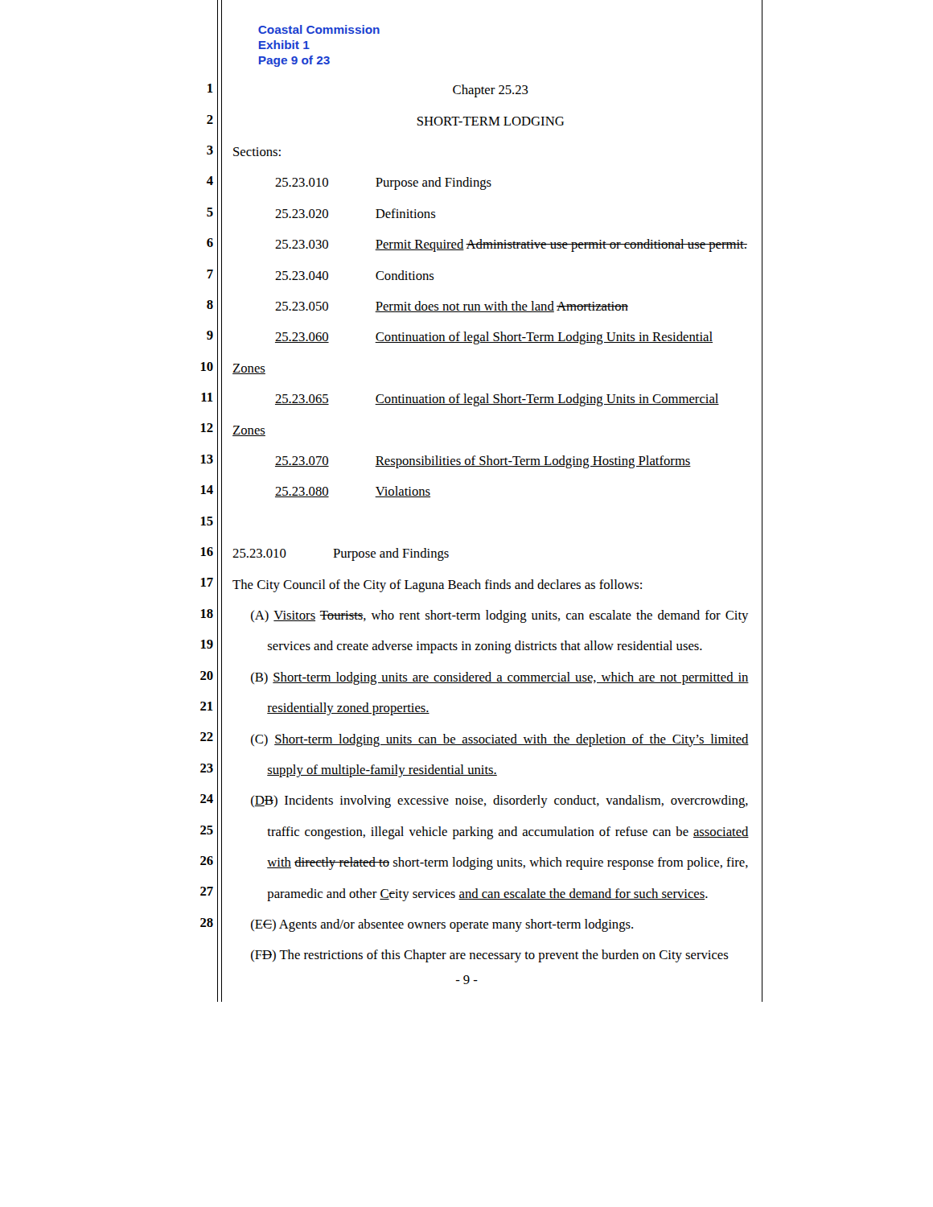Coastal Commission
Exhibit 1
Page 9 of 23
1
2
3
4
5
6
7
8
9
10
11
12
13
14
15
16
17
18
19
20
21
22
23
24
25
26
27
28
Chapter 25.23
SHORT-TERM LODGING
Sections:
25.23.010
Purpose and Findings
25.23.020
Definitions
25.23.030
Permit Required Administrative use permit or conditional use permit.
25.23.040
Conditions
25.23.050
Permit does not run with the land Amortization
25.23.060
Continuation of legal Short-Term Lodging Units in Residential
Zones
25.23.065
Continuation of legal Short-Term Lodging Units in Commercial
Zones
25.23.070
Responsibilities of Short-Term Lodging Hosting Platforms
25.23.080
Violations
25.23.010 Purpose and Findings
The City Council of the City of Laguna Beach finds and declares as follows:
(A) Visitors Tourists, who rent short-term lodging units, can escalate the demand for City services and create adverse impacts in zoning districts that allow residential uses.
(B) Short-term lodging units are considered a commercial use, which are not permitted in residentially zoned properties.
(C) Short-term lodging units can be associated with the depletion of the City’s limited supply of multiple-family residential units.
(DB) Incidents involving excessive noise, disorderly conduct, vandalism, overcrowding, traffic congestion, illegal vehicle parking and accumulation of refuse can be associated with directly related to short-term lodging units, which require response from police, fire, paramedic and other Ccity services and can escalate the demand for such services.
(EC) Agents and/or absentee owners operate many short-term lodgings.
(FD) The restrictions of this Chapter are necessary to prevent the burden on City services
- 9 -